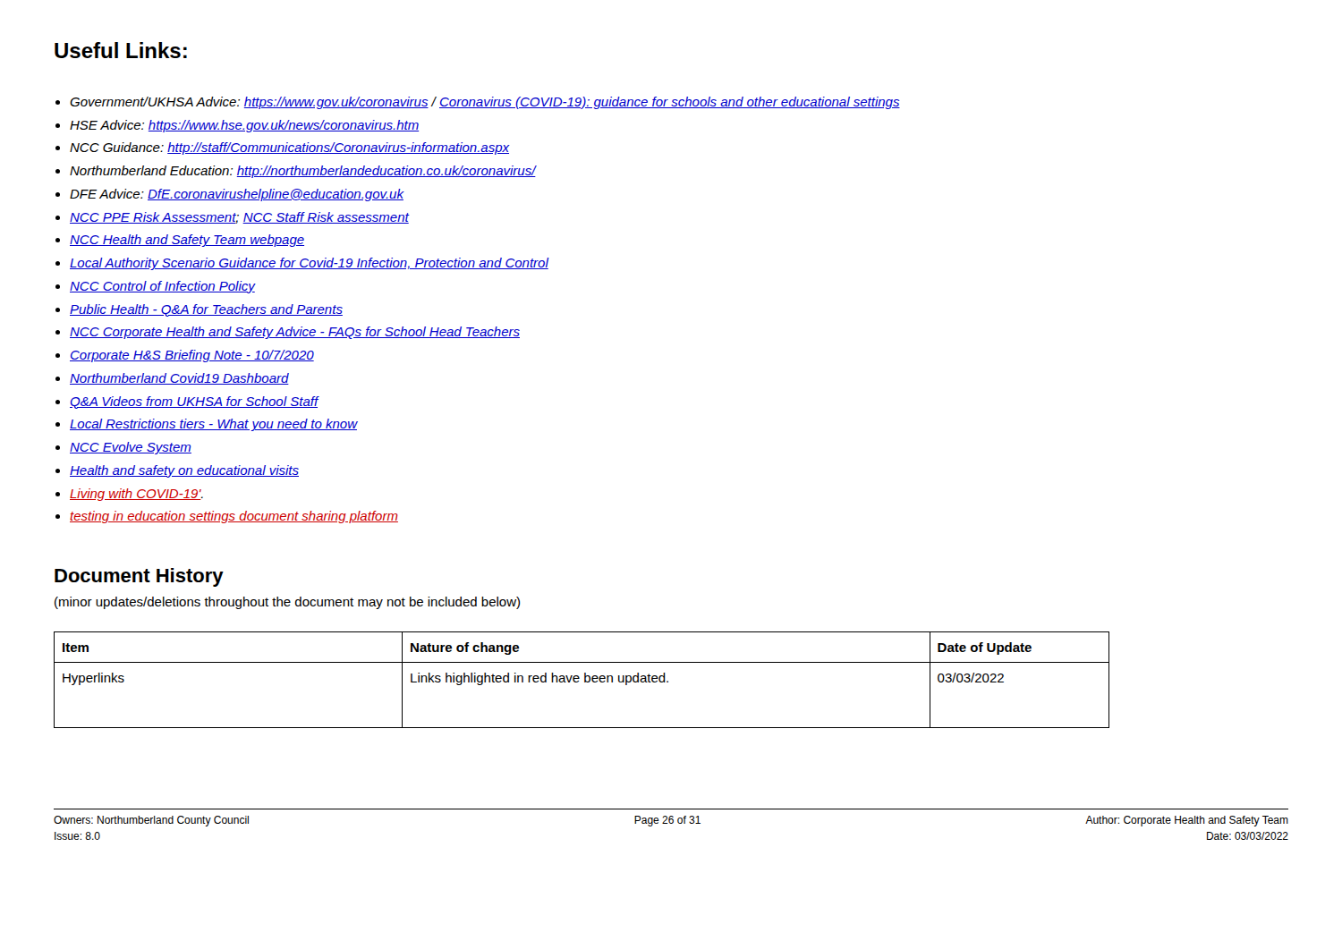Useful Links:
Government/UKHSA Advice: https://www.gov.uk/coronavirus / Coronavirus (COVID-19): guidance for schools and other educational settings
HSE Advice: https://www.hse.gov.uk/news/coronavirus.htm
NCC Guidance: http://staff/Communications/Coronavirus-information.aspx
Northumberland Education: http://northumberlandeducation.co.uk/coronavirus/
DFE Advice: DfE.coronavirushelpline@education.gov.uk
NCC PPE Risk Assessment; NCC Staff Risk assessment
NCC Health and Safety Team webpage
Local Authority Scenario Guidance for Covid-19 Infection, Protection and Control
NCC Control of Infection Policy
Public Health - Q&A for Teachers and Parents
NCC Corporate Health and Safety Advice - FAQs for School Head Teachers
Corporate H&S Briefing Note - 10/7/2020
Northumberland Covid19 Dashboard
Q&A Videos from UKHSA for School Staff
Local Restrictions tiers - What you need to know
NCC Evolve System
Health and safety on educational visits
Living with COVID-19'.
testing in education settings document sharing platform
Document History
(minor updates/deletions throughout the document may not be included below)
| Item | Nature of change | Date of Update |
| --- | --- | --- |
| Hyperlinks | Links highlighted in red have been updated. | 03/03/2022 |
Owners: Northumberland County Council
Issue: 8.0
Page 26 of 31
Author: Corporate Health and Safety Team
Date: 03/03/2022